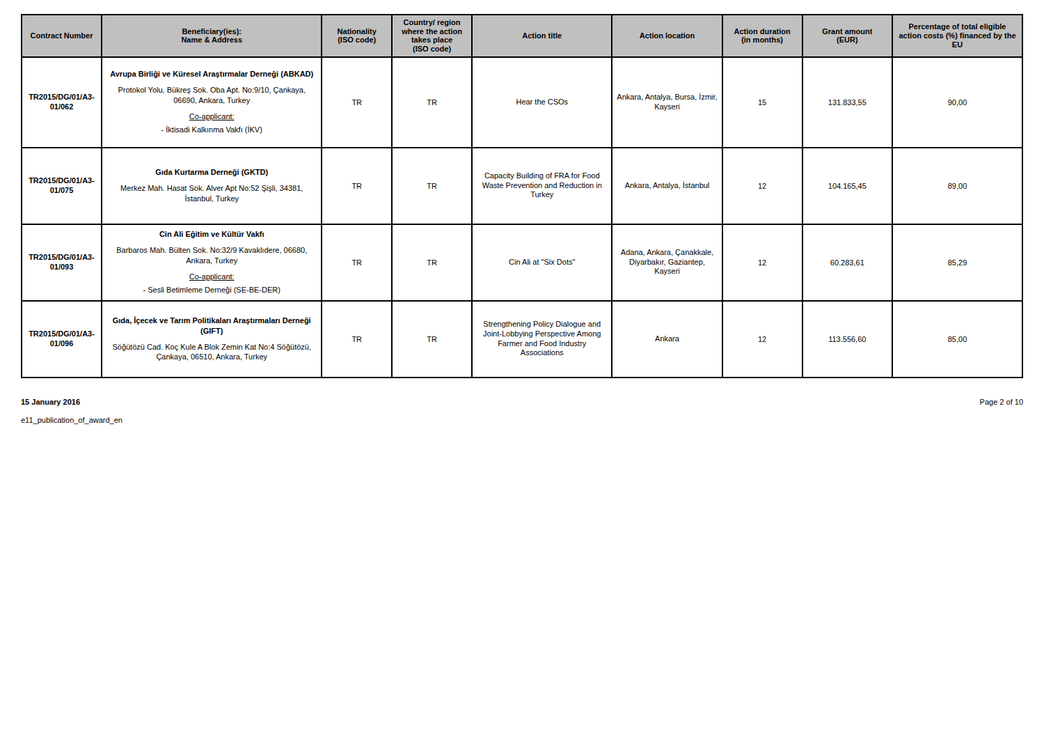| Contract Number | Beneficiary(ies): Name & Address | Nationality (ISO code) | Country/ region where the action takes place (ISO code) | Action title | Action location | Action duration (in months) | Grant amount (EUR) | Percentage of total eligible action costs (%) financed by the EU |
| --- | --- | --- | --- | --- | --- | --- | --- | --- |
| TR2015/DG/01/A3-01/062 | Avrupa Birliği ve Küresel Araştırmalar Derneği (ABKAD) Protokol Yolu, Bükreş Sok. Oba Apt. No:9/10, Çankaya, 06690, Ankara, Turkey Co-applicant: - İktisadi Kalkınma Vakfı (İKV) | TR | TR | Hear the CSOs | Ankara, Antalya, Bursa, İzmir, Kayseri | 15 | 131.833,55 | 90,00 |
| TR2015/DG/01/A3-01/075 | Gıda Kurtarma Derneği (GKTD) Merkez Mah. Hasat Sok. Alver Apt No:52 Şişli, 34381, İstanbul, Turkey | TR | TR | Capacity Building of FRA for Food Waste Prevention and Reduction in Turkey | Ankara, Antalya, İstanbul | 12 | 104.165,45 | 89,00 |
| TR2015/DG/01/A3-01/093 | Cin Ali Eğitim ve Kültür Vakfı Barbaros Mah. Bülten Sok. No:32/9 Kavaklıdere, 06680, Ankara, Turkey Co-applicant: - Sesli Betimleme Derneği (SE-BE-DER) | TR | TR | Cin Ali at "Six Dots" | Adana, Ankara, Çanakkale, Diyarbakır, Gaziantep, Kayseri | 12 | 60.283,61 | 85,29 |
| TR2015/DG/01/A3-01/096 | Gıda, İçecek ve Tarım Politikaları Araştırmaları Derneği (GIFT) Söğütözü Cad. Koç Kule A Blok Zemin Kat No:4 Söğütözü, Çankaya, 06510, Ankara, Turkey | TR | TR | Strengthening Policy Dialogue and Joint-Lobbying Perspective Among Farmer and Food Industry Associations | Ankara | 12 | 113.556,60 | 85,00 |
15 January 2016
e11_publication_of_award_en
Page 2 of 10